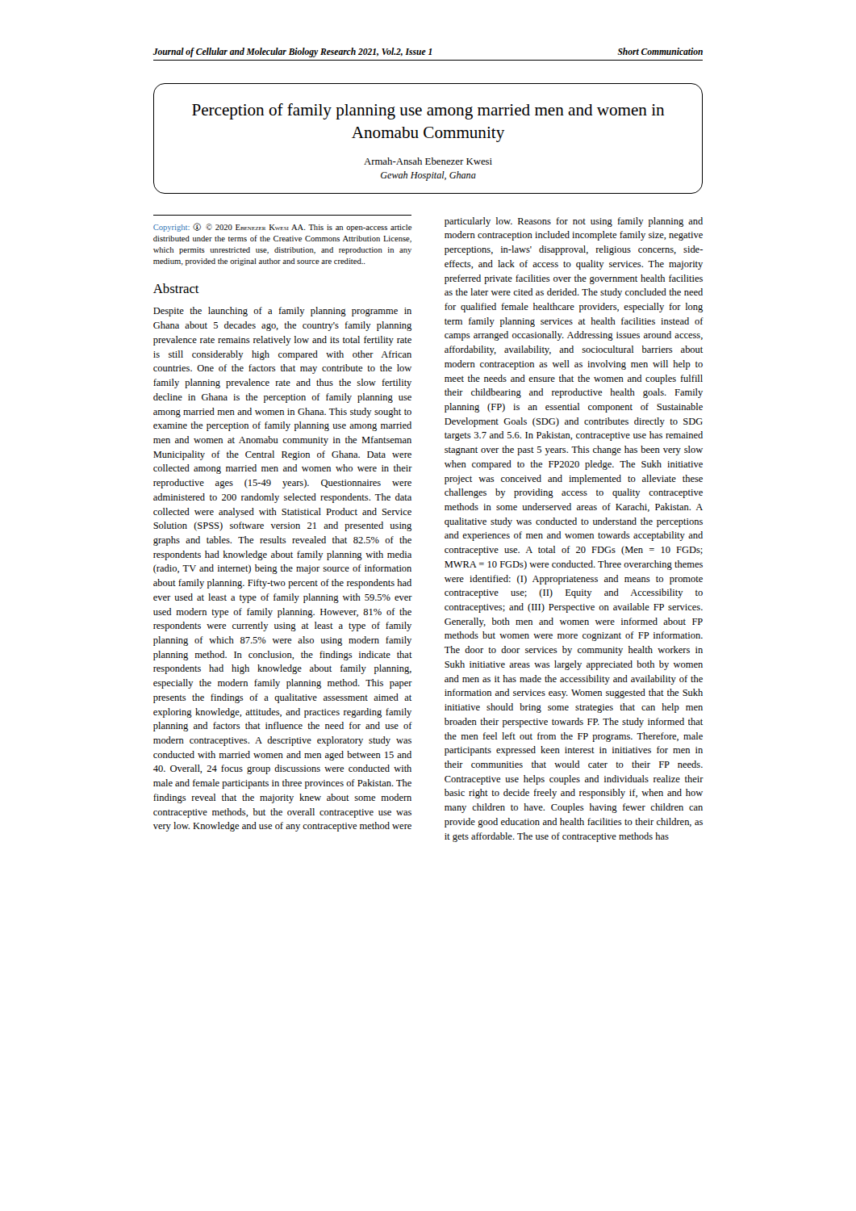Journal of Cellular and Molecular Biology Research 2021, Vol.2, Issue 1 Short Communication
Perception of family planning use among married men and women in Anomabu Community
Armah-Ansah Ebenezer Kwesi
Gewah Hospital, Ghana
Copyright: 🛈 © 2020 Ebenezer Kwesi AA. This is an open-access article distributed under the terms of the Creative Commons Attribution License, which permits unrestricted use, distribution, and reproduction in any medium, provided the original author and source are credited..
Abstract
Despite the launching of a family planning programme in Ghana about 5 decades ago, the country's family planning prevalence rate remains relatively low and its total fertility rate is still considerably high compared with other African countries. One of the factors that may contribute to the low family planning prevalence rate and thus the slow fertility decline in Ghana is the perception of family planning use among married men and women in Ghana. This study sought to examine the perception of family planning use among married men and women at Anomabu community in the Mfantseman Municipality of the Central Region of Ghana. Data were collected among married men and women who were in their reproductive ages (15-49 years). Questionnaires were administered to 200 randomly selected respondents. The data collected were analysed with Statistical Product and Service Solution (SPSS) software version 21 and presented using graphs and tables. The results revealed that 82.5% of the respondents had knowledge about family planning with media (radio, TV and internet) being the major source of information about family planning. Fifty-two percent of the respondents had ever used at least a type of family planning with 59.5% ever used modern type of family planning. However, 81% of the respondents were currently using at least a type of family planning of which 87.5% were also using modern family planning method. In conclusion, the findings indicate that respondents had high knowledge about family planning, especially the modern family planning method. This paper presents the findings of a qualitative assessment aimed at exploring knowledge, attitudes, and practices regarding family planning and factors that influence the need for and use of modern contraceptives. A descriptive exploratory study was conducted with married women and men aged between 15 and 40. Overall, 24 focus group discussions were conducted with male and female participants in three provinces of Pakistan. The findings reveal that the majority knew about some modern contraceptive methods, but the overall contraceptive use was very low. Knowledge and use of any contraceptive method were particularly low. Reasons for not using family planning and modern contraception included incomplete family size, negative perceptions, in-laws' disapproval, religious concerns, side-effects, and lack of access to quality services. The majority preferred private facilities over the government health facilities as the later were cited as derided. The study concluded the need for qualified female healthcare providers, especially for long term family planning services at health facilities instead of camps arranged occasionally. Addressing issues around access, affordability, availability, and sociocultural barriers about modern contraception as well as involving men will help to meet the needs and ensure that the women and couples fulfill their childbearing and reproductive health goals. Family planning (FP) is an essential component of Sustainable Development Goals (SDG) and contributes directly to SDG targets 3.7 and 5.6. In Pakistan, contraceptive use has remained stagnant over the past 5 years. This change has been very slow when compared to the FP2020 pledge. The Sukh initiative project was conceived and implemented to alleviate these challenges by providing access to quality contraceptive methods in some underserved areas of Karachi, Pakistan. A qualitative study was conducted to understand the perceptions and experiences of men and women towards acceptability and contraceptive use. A total of 20 FDGs (Men = 10 FGDs; MWRA = 10 FGDs) were conducted. Three overarching themes were identified: (I) Appropriateness and means to promote contraceptive use; (II) Equity and Accessibility to contraceptives; and (III) Perspective on available FP services. Generally, both men and women were informed about FP methods but women were more cognizant of FP information. The door to door services by community health workers in Sukh initiative areas was largely appreciated both by women and men as it has made the accessibility and availability of the information and services easy. Women suggested that the Sukh initiative should bring some strategies that can help men broaden their perspective towards FP. The study informed that the men feel left out from the FP programs. Therefore, male participants expressed keen interest in initiatives for men in their communities that would cater to their FP needs. Contraceptive use helps couples and individuals realize their basic right to decide freely and responsibly if, when and how many children to have. Couples having fewer children can provide good education and health facilities to their children, as it gets affordable. The use of contraceptive methods has